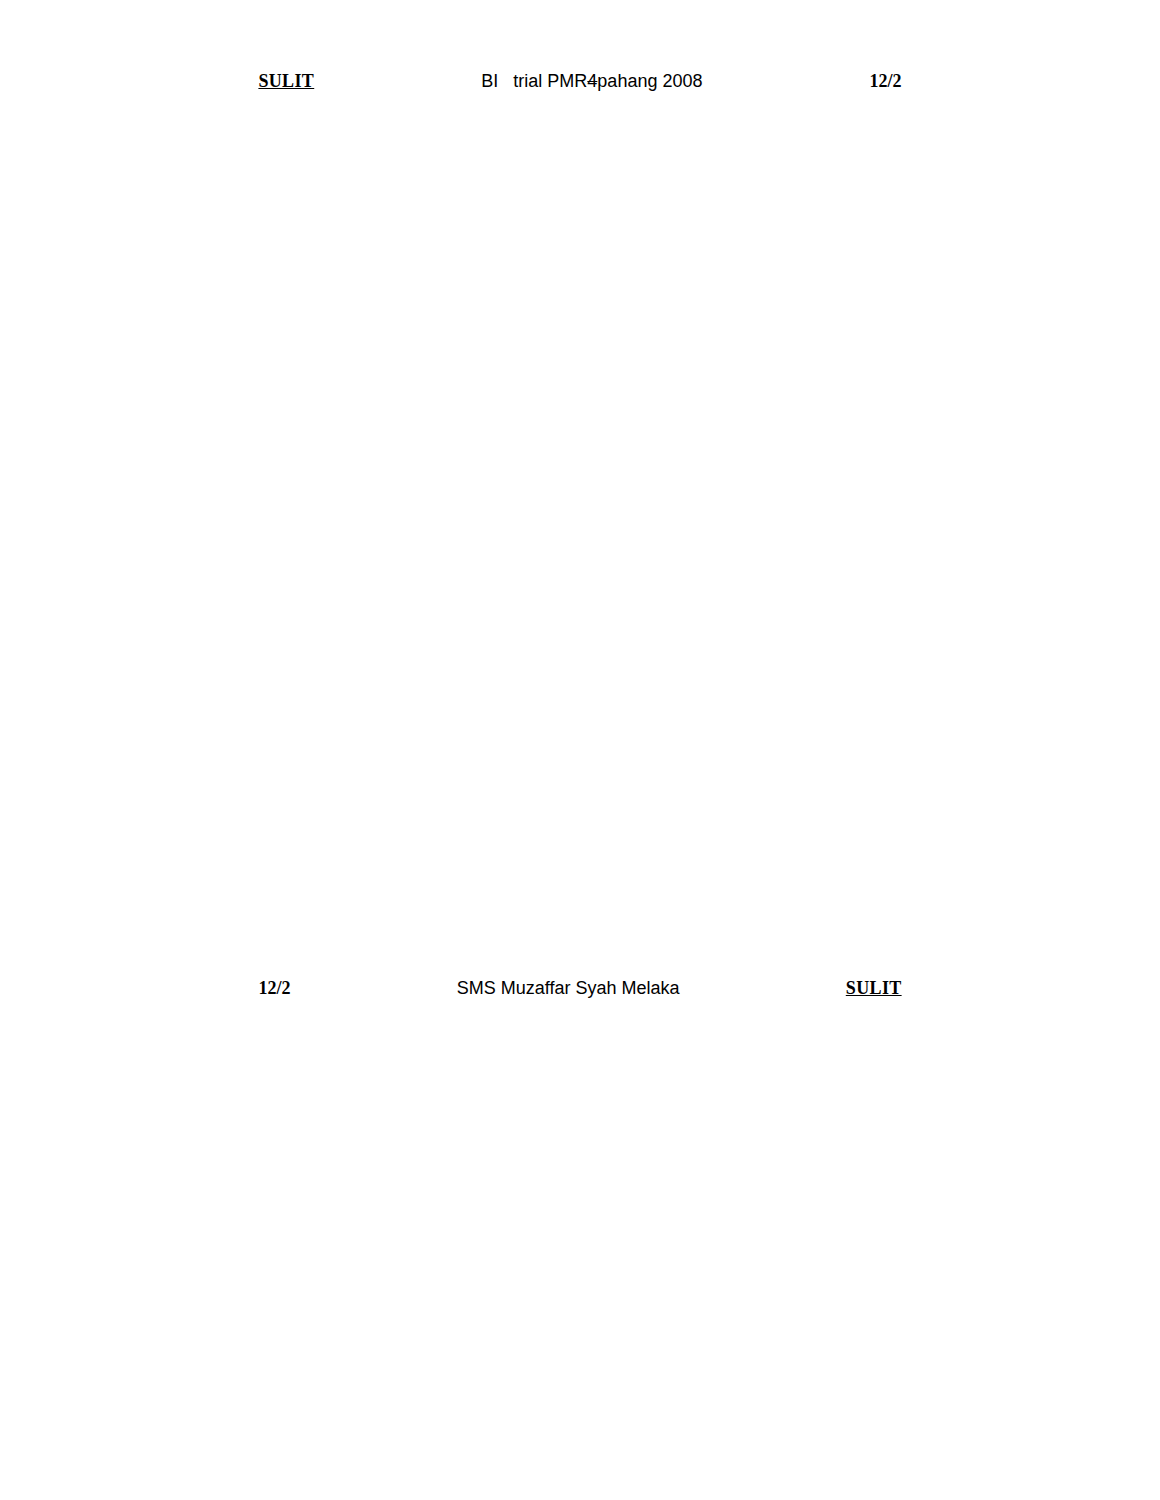SULIT
BI trial PMR4pahang 2008
12/2
12/2
SMS Muzaffar Syah Melaka
SULIT